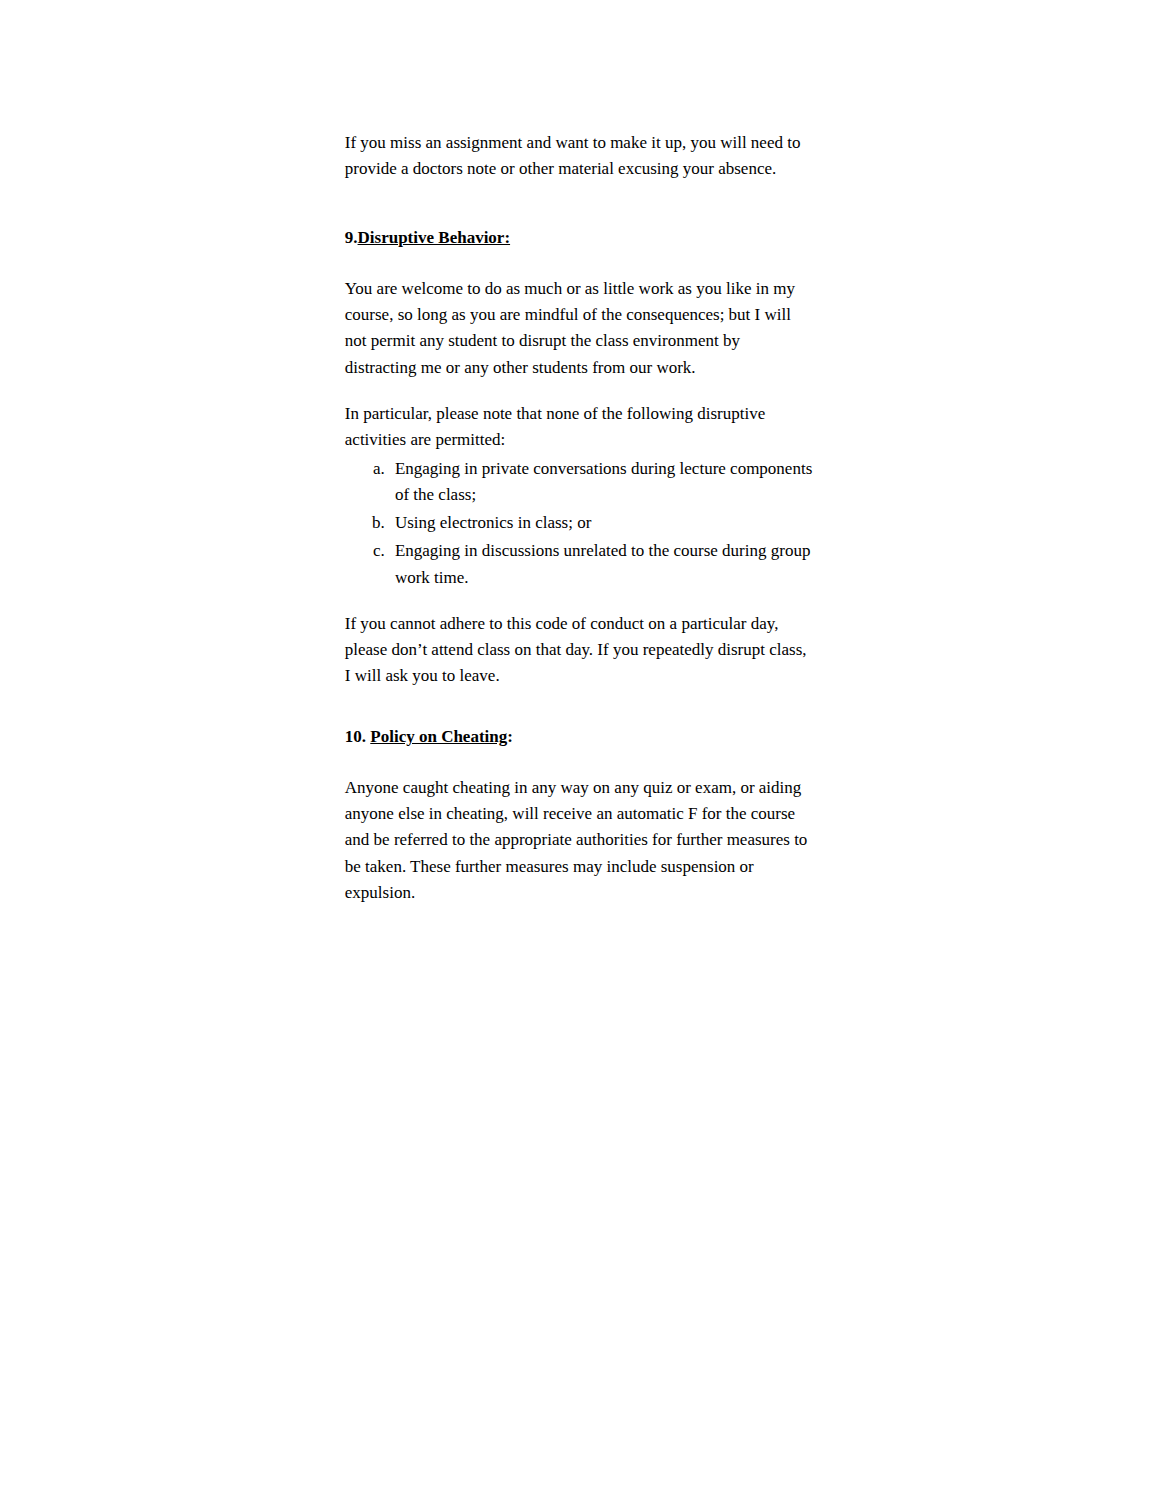If you miss an assignment and want to make it up, you will need to provide a doctors note or other material excusing your absence.
9. Disruptive Behavior:
You are welcome to do as much or as little work as you like in my course, so long as you are mindful of the consequences; but I will not permit any student to disrupt the class environment by distracting me or any other students from our work.
In particular, please note that none of the following disruptive activities are permitted:
Engaging in private conversations during lecture components of the class;
Using electronics in class; or
Engaging in discussions unrelated to the course during group work time.
If you cannot adhere to this code of conduct on a particular day, please don’t attend class on that day. If you repeatedly disrupt class, I will ask you to leave.
10. Policy on Cheating:
Anyone caught cheating in any way on any quiz or exam, or aiding anyone else in cheating, will receive an automatic F for the course and be referred to the appropriate authorities for further measures to be taken. These further measures may include suspension or expulsion.